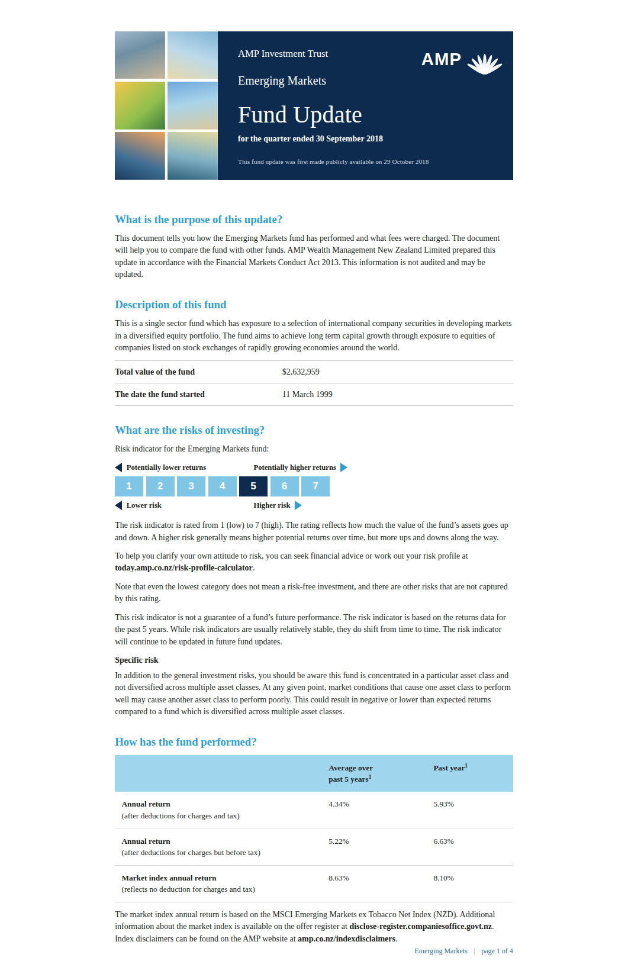AMP
AMP Investment Trust
Emerging Markets
Fund Update
for the quarter ended 30 September 2018
This fund update was first made publicly available on 29 October 2018
What is the purpose of this update?
This document tells you how the Emerging Markets fund has performed and what fees were charged. The document will help you to compare the fund with other funds. AMP Wealth Management New Zealand Limited prepared this update in accordance with the Financial Markets Conduct Act 2013. This information is not audited and may be updated.
Description of this fund
This is a single sector fund which has exposure to a selection of international company securities in developing markets in a diversified equity portfolio. The fund aims to achieve long term capital growth through exposure to equities of companies listed on stock exchanges of rapidly growing economies around the world.
| Total value of the fund | $2,632,959 |
| The date the fund started | 11 March 1999 |
What are the risks of investing?
Risk indicator for the Emerging Markets fund:
Potentially lower returns
Potentially higher returns
1
2
3
4
5
6
7
Lower risk
Higher risk
The risk indicator is rated from 1 (low) to 7 (high). The rating reflects how much the value of the fund’s assets goes up and down. A higher risk generally means higher potential returns over time, but more ups and downs along the way.
To help you clarify your own attitude to risk, you can seek financial advice or work out your risk profile at today.amp.co.nz/risk-profile-calculator.
Note that even the lowest category does not mean a risk-free investment, and there are other risks that are not captured by this rating.
This risk indicator is not a guarantee of a fund’s future performance. The risk indicator is based on the returns data for the past 5 years. While risk indicators are usually relatively stable, they do shift from time to time. The risk indicator will continue to be updated in future fund updates.
Specific risk
In addition to the general investment risks, you should be aware this fund is concentrated in a particular asset class and not diversified across multiple asset classes. At any given point, market conditions that cause one asset class to perform well may cause another asset class to perform poorly. This could result in negative or lower than expected returns compared to a fund which is diversified across multiple asset classes.
How has the fund performed?
| | Average over past 5 years 1 | Past year 1 |
| --- | --- | --- |
| Annual return (after deductions for charges and tax) | 4.34% | 5.93% |
| Annual return (after deductions for charges but before tax) | 5.22% | 6.63% |
| Market index annual return (reflects no deduction for charges and tax) | 8.63% | 8.10% |
The market index annual return is based on the MSCI Emerging Markets ex Tobacco Net Index (NZD). Additional information about the market index is available on the offer register at disclose-register.companiesoffice.govt.nz. Index disclaimers can be found on the AMP website at amp.co.nz/indexdisclaimers.
Emerging Markets | page 1 of 4